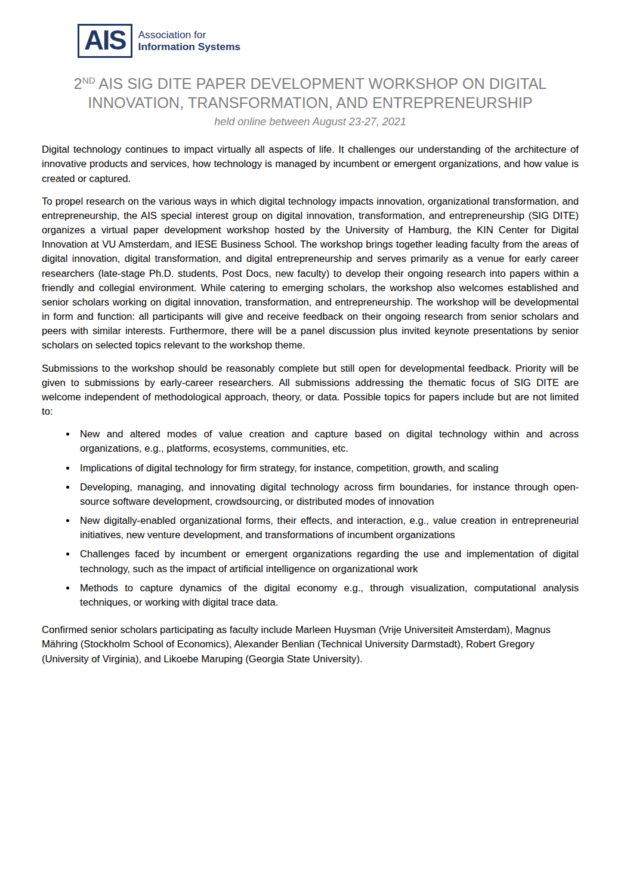AIS Association for
Information Systems
2nd AIS SIG DITE Paper Development Workshop on Digital Innovation, Transformation, and Entrepreneurship
held online between August 23-27, 2021
Digital technology continues to impact virtually all aspects of life. It challenges our understanding of the architecture of innovative products and services, how technology is managed by incumbent or emergent organizations, and how value is created or captured.
To propel research on the various ways in which digital technology impacts innovation, organizational transformation, and entrepreneurship, the AIS special interest group on digital innovation, transformation, and entrepreneurship (SIG DITE) organizes a virtual paper development workshop hosted by the University of Hamburg, the KIN Center for Digital Innovation at VU Amsterdam, and IESE Business School. The workshop brings together leading faculty from the areas of digital innovation, digital transformation, and digital entrepreneurship and serves primarily as a venue for early career researchers (late-stage Ph.D. students, Post Docs, new faculty) to develop their ongoing research into papers within a friendly and collegial environment. While catering to emerging scholars, the workshop also welcomes established and senior scholars working on digital innovation, transformation, and entrepreneurship. The workshop will be developmental in form and function: all participants will give and receive feedback on their ongoing research from senior scholars and peers with similar interests. Furthermore, there will be a panel discussion plus invited keynote presentations by senior scholars on selected topics relevant to the workshop theme.
Submissions to the workshop should be reasonably complete but still open for developmental feedback. Priority will be given to submissions by early-career researchers. All submissions addressing the thematic focus of SIG DITE are welcome independent of methodological approach, theory, or data. Possible topics for papers include but are not limited to:
New and altered modes of value creation and capture based on digital technology within and across organizations, e.g., platforms, ecosystems, communities, etc.
Implications of digital technology for firm strategy, for instance, competition, growth, and scaling
Developing, managing, and innovating digital technology across firm boundaries, for instance through open-source software development, crowdsourcing, or distributed modes of innovation
New digitally-enabled organizational forms, their effects, and interaction, e.g., value creation in entrepreneurial initiatives, new venture development, and transformations of incumbent organizations
Challenges faced by incumbent or emergent organizations regarding the use and implementation of digital technology, such as the impact of artificial intelligence on organizational work
Methods to capture dynamics of the digital economy e.g., through visualization, computational analysis techniques, or working with digital trace data.
Confirmed senior scholars participating as faculty include Marleen Huysman (Vrije Universiteit Amsterdam), Magnus Mähring (Stockholm School of Economics), Alexander Benlian (Technical University Darmstadt), Robert Gregory (University of Virginia), and Likoebe Maruping (Georgia State University).